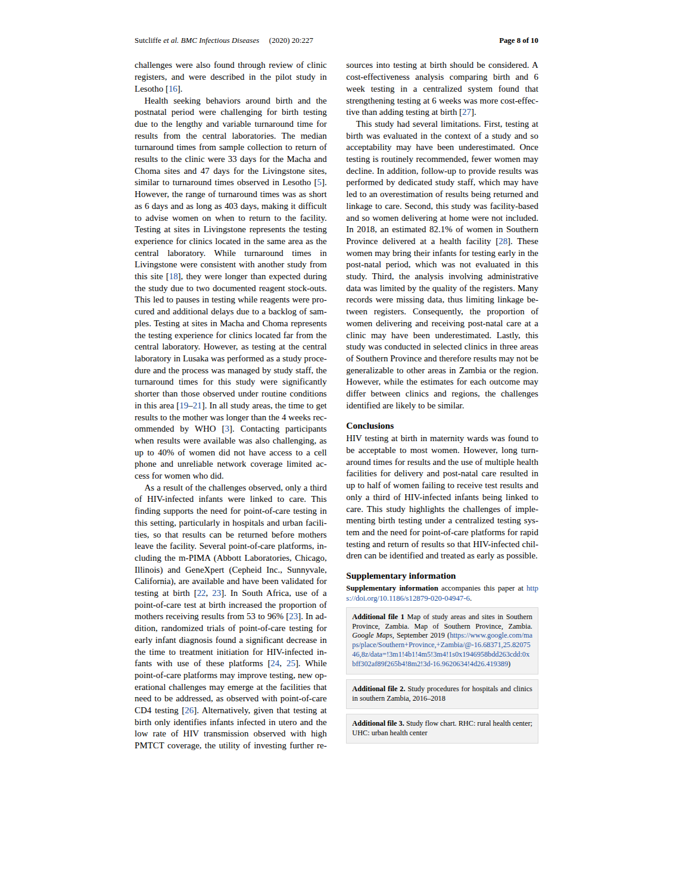Sutcliffe et al. BMC Infectious Diseases (2020) 20:227
Page 8 of 10
challenges were also found through review of clinic registers, and were described in the pilot study in Lesotho [16].
Health seeking behaviors around birth and the postnatal period were challenging for birth testing due to the lengthy and variable turnaround time for results from the central laboratories. The median turnaround times from sample collection to return of results to the clinic were 33 days for the Macha and Choma sites and 47 days for the Livingstone sites, similar to turnaround times observed in Lesotho [5]. However, the range of turnaround times was as short as 6 days and as long as 403 days, making it difficult to advise women on when to return to the facility. Testing at sites in Livingstone represents the testing experience for clinics located in the same area as the central laboratory. While turnaround times in Livingstone were consistent with another study from this site [18], they were longer than expected during the study due to two documented reagent stock-outs. This led to pauses in testing while reagents were procured and additional delays due to a backlog of samples. Testing at sites in Macha and Choma represents the testing experience for clinics located far from the central laboratory. However, as testing at the central laboratory in Lusaka was performed as a study procedure and the process was managed by study staff, the turnaround times for this study were significantly shorter than those observed under routine conditions in this area [19–21]. In all study areas, the time to get results to the mother was longer than the 4 weeks recommended by WHO [3]. Contacting participants when results were available was also challenging, as up to 40% of women did not have access to a cell phone and unreliable network coverage limited access for women who did.
As a result of the challenges observed, only a third of HIV-infected infants were linked to care. This finding supports the need for point-of-care testing in this setting, particularly in hospitals and urban facilities, so that results can be returned before mothers leave the facility. Several point-of-care platforms, including the m-PIMA (Abbott Laboratories, Chicago, Illinois) and GeneXpert (Cepheid Inc., Sunnyvale, California), are available and have been validated for testing at birth [22, 23]. In South Africa, use of a point-of-care test at birth increased the proportion of mothers receiving results from 53 to 96% [23]. In addition, randomized trials of point-of-care testing for early infant diagnosis found a significant decrease in the time to treatment initiation for HIV-infected infants with use of these platforms [24, 25]. While point-of-care platforms may improve testing, new operational challenges may emerge at the facilities that need to be addressed, as observed with point-of-care CD4 testing [26]. Alternatively, given that testing at birth only identifies infants infected in utero and the low rate of HIV transmission observed with high PMTCT coverage, the utility of investing further resources into testing at birth should be considered. A cost-effectiveness analysis comparing birth and 6 week testing in a centralized system found that strengthening testing at 6 weeks was more cost-effective than adding testing at birth [27].
This study had several limitations. First, testing at birth was evaluated in the context of a study and so acceptability may have been underestimated. Once testing is routinely recommended, fewer women may decline. In addition, follow-up to provide results was performed by dedicated study staff, which may have led to an overestimation of results being returned and linkage to care. Second, this study was facility-based and so women delivering at home were not included. In 2018, an estimated 82.1% of women in Southern Province delivered at a health facility [28]. These women may bring their infants for testing early in the post-natal period, which was not evaluated in this study. Third, the analysis involving administrative data was limited by the quality of the registers. Many records were missing data, thus limiting linkage between registers. Consequently, the proportion of women delivering and receiving post-natal care at a clinic may have been underestimated. Lastly, this study was conducted in selected clinics in three areas of Southern Province and therefore results may not be generalizable to other areas in Zambia or the region. However, while the estimates for each outcome may differ between clinics and regions, the challenges identified are likely to be similar.
Conclusions
HIV testing at birth in maternity wards was found to be acceptable to most women. However, long turnaround times for results and the use of multiple health facilities for delivery and post-natal care resulted in up to half of women failing to receive test results and only a third of HIV-infected infants being linked to care. This study highlights the challenges of implementing birth testing under a centralized testing system and the need for point-of-care platforms for rapid testing and return of results so that HIV-infected children can be identified and treated as early as possible.
Supplementary information
Supplementary information accompanies this paper at https://doi.org/10.1186/s12879-020-04947-6.
Additional file 1 Map of study areas and sites in Southern Province, Zambia. Map of Southern Province, Zambia. Google Maps, September 2019 (https://www.google.com/maps/place/Southern+Province,+Zambia/@-16.68371,25.8207546,8z/data=!3m1!4b1!4m5!3m4!1s0x1946958bdd263cdd:0xbff302af89f265b4!8m2!3d-16.9620634!4d26.419389)
Additional file 2. Study procedures for hospitals and clinics in southern Zambia, 2016–2018
Additional file 3. Study flow chart. RHC: rural health center; UHC: urban health center